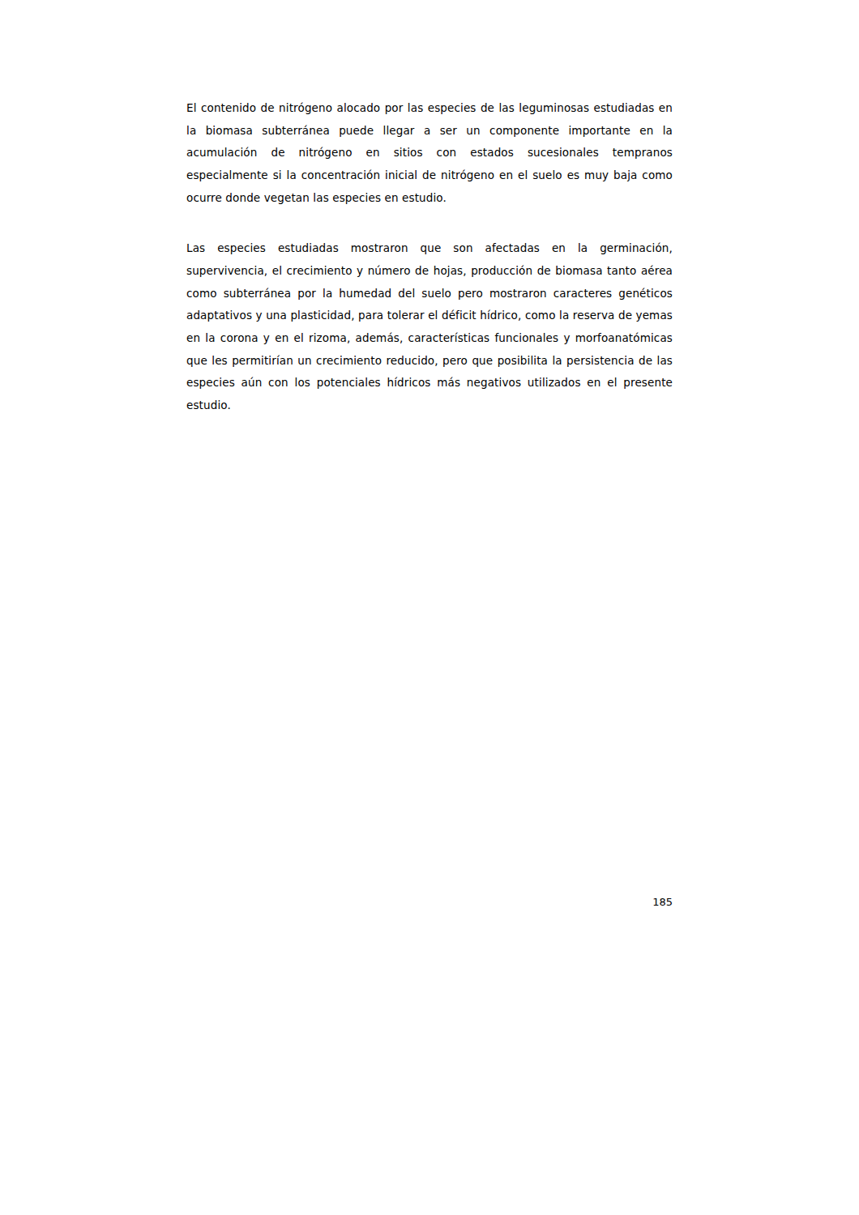El contenido de nitrógeno alocado por las especies de las leguminosas estudiadas en la biomasa subterránea puede llegar a ser un componente importante en la acumulación de nitrógeno en sitios con estados sucesionales tempranos especialmente si la concentración inicial de nitrógeno en el suelo es muy baja como ocurre donde vegetan las especies en estudio.
Las especies estudiadas mostraron que son afectadas en la germinación, supervivencia, el crecimiento y número de hojas, producción de biomasa tanto aérea como subterránea por la humedad del suelo pero mostraron caracteres genéticos adaptativos y una plasticidad, para tolerar el déficit hídrico, como la reserva de yemas en la corona y en el rizoma, además, características funcionales y morfoanatómicas que les permitirían un crecimiento reducido, pero que posibilita la persistencia de las especies aún con los potenciales hídricos más negativos utilizados en el presente estudio.
185